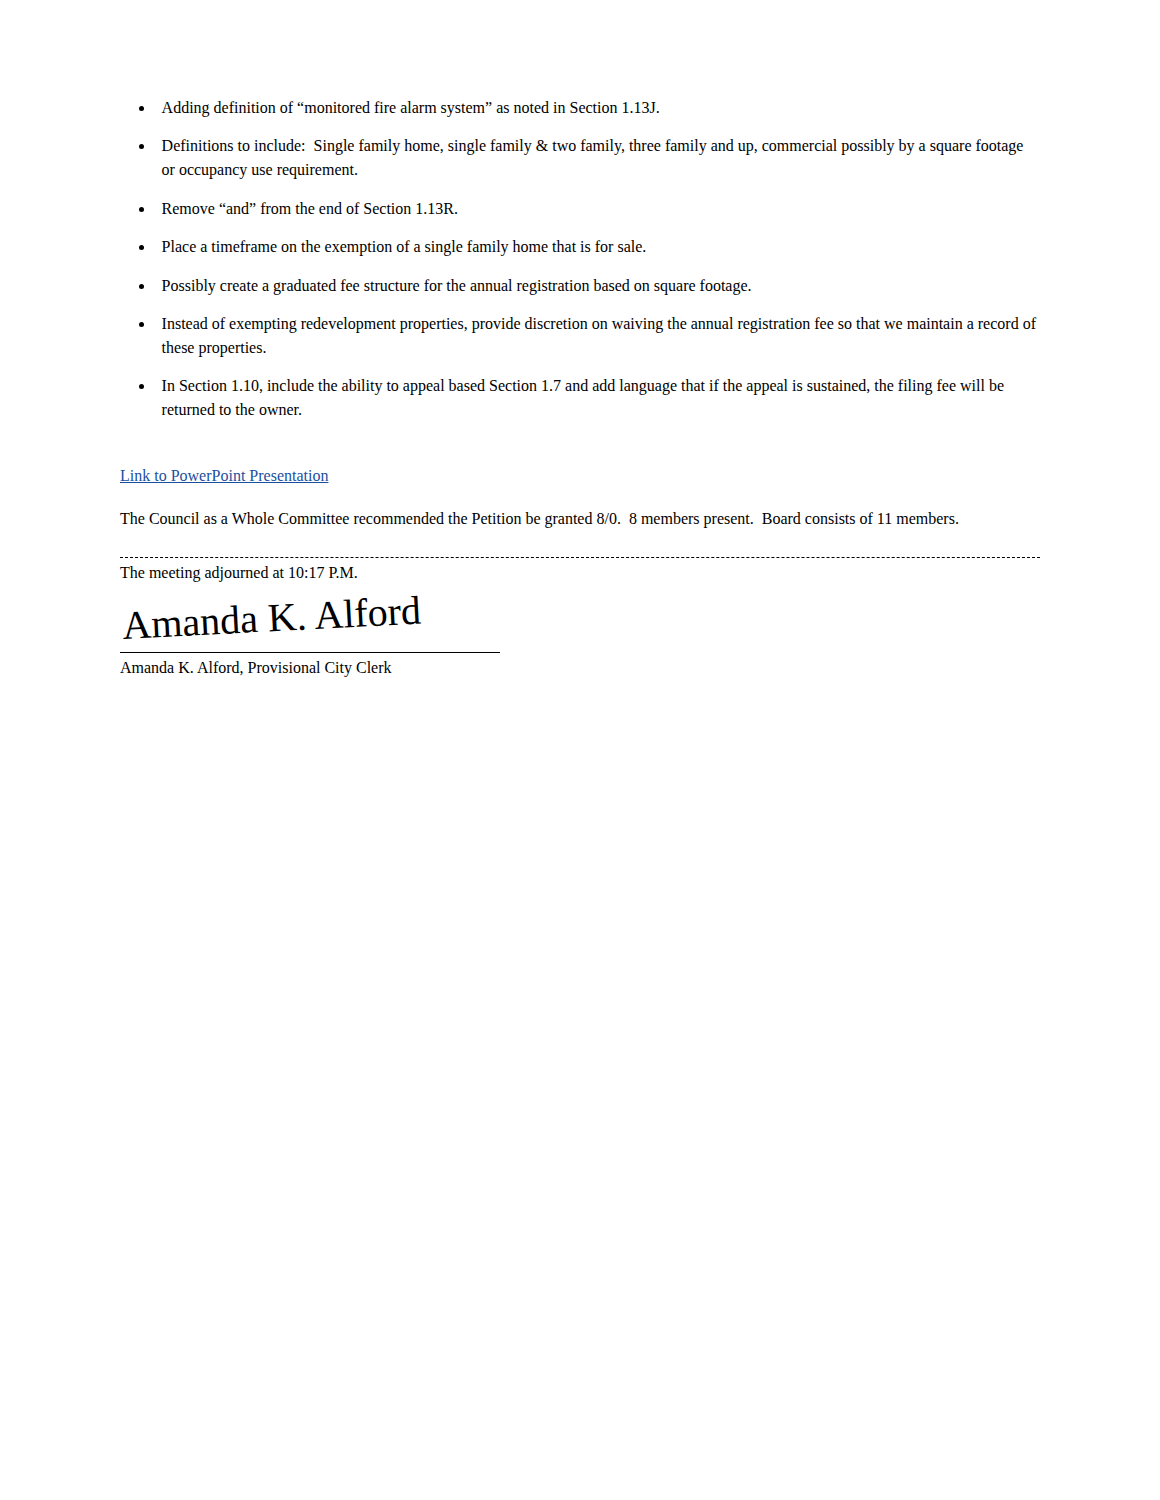Adding definition of “monitored fire alarm system” as noted in Section 1.13J.
Definitions to include: Single family home, single family & two family, three family and up, commercial possibly by a square footage or occupancy use requirement.
Remove “and” from the end of Section 1.13R.
Place a timeframe on the exemption of a single family home that is for sale.
Possibly create a graduated fee structure for the annual registration based on square footage.
Instead of exempting redevelopment properties, provide discretion on waiving the annual registration fee so that we maintain a record of these properties.
In Section 1.10, include the ability to appeal based Section 1.7 and add language that if the appeal is sustained, the filing fee will be returned to the owner.
Link to PowerPoint Presentation
The Council as a Whole Committee recommended the Petition be granted 8/0. 8 members present. Board consists of 11 members.
The meeting adjourned at 10:17 P.M.
Amanda K. Alford
Amanda K. Alford, Provisional City Clerk